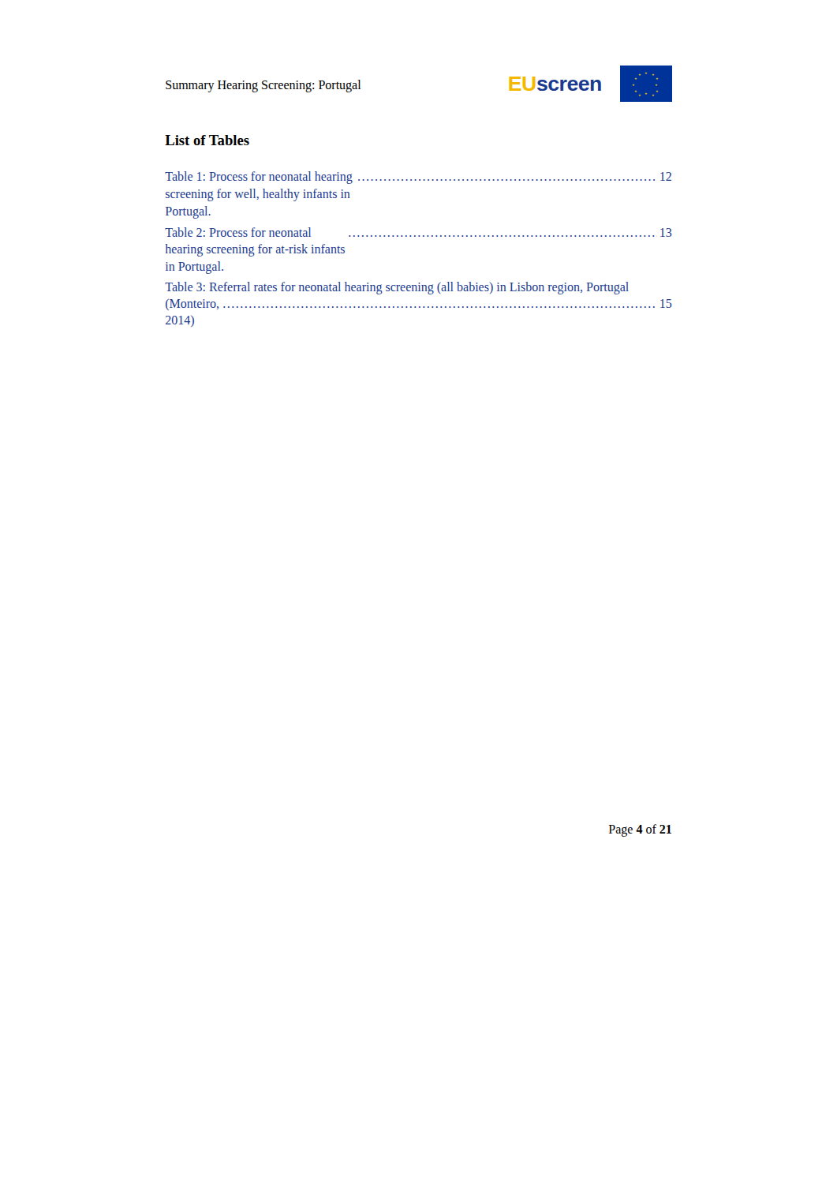Summary Hearing Screening: Portugal
EU screen
★ ★ ★ ★ ★ ★ ★ ★ ★ ★ ★ ★
List of Tables
Table 1: Process for neonatal hearing screening for well, healthy infants in Portugal. ......................................................................................................................................................... 12
Table 2: Process for neonatal hearing screening for at-risk infants in Portugal. ......................................................................................................................................................... 13
Table 3: Referral rates for neonatal hearing screening (all babies) in Lisbon region, Portugal
(Monteiro, 2014) ......................................................................................................................................................... 15
Page 4 of 21